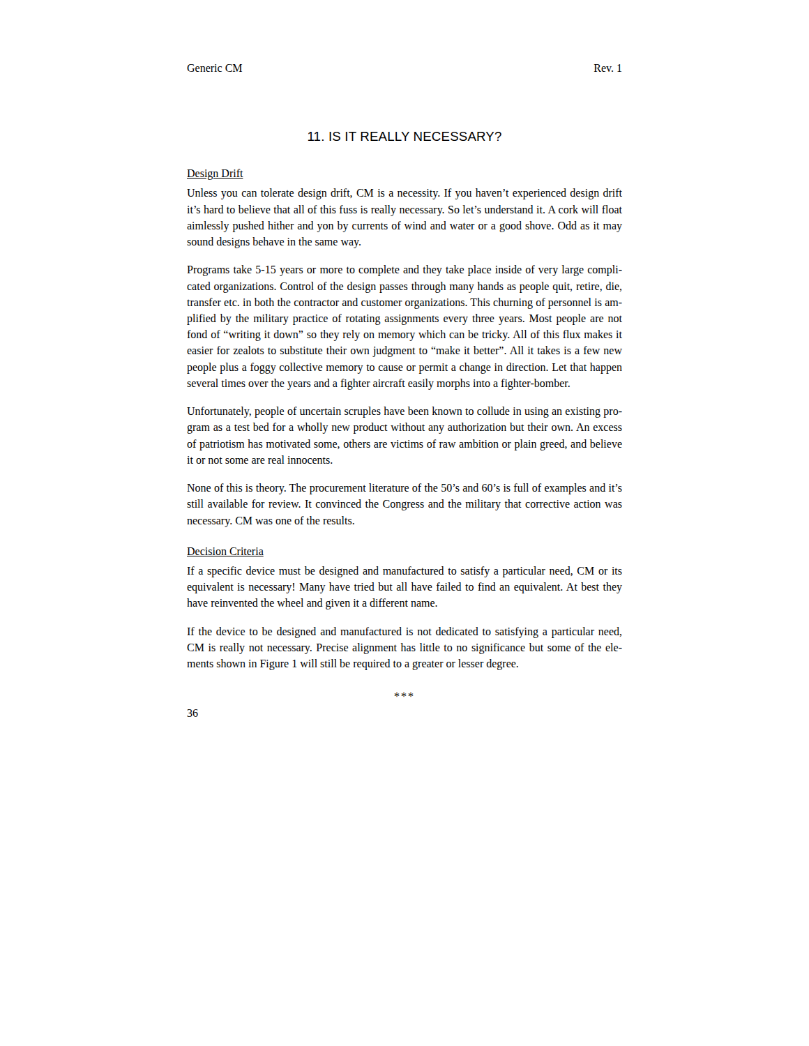Generic CM
Rev. 1
11. IS IT REALLY NECESSARY?
Design Drift
Unless you can tolerate design drift, CM is a necessity. If you haven’t experienced design drift it’s hard to believe that all of this fuss is really necessary. So let’s understand it. A cork will float aimlessly pushed hither and yon by currents of wind and water or a good shove. Odd as it may sound designs behave in the same way.
Programs take 5-15 years or more to complete and they take place inside of very large complicated organizations. Control of the design passes through many hands as people quit, retire, die, transfer etc. in both the contractor and customer organizations. This churning of personnel is amplified by the military practice of rotating assignments every three years. Most people are not fond of “writing it down” so they rely on memory which can be tricky. All of this flux makes it easier for zealots to substitute their own judgment to “make it better”. All it takes is a few new people plus a foggy collective memory to cause or permit a change in direction. Let that happen several times over the years and a fighter aircraft easily morphs into a fighter-bomber.
Unfortunately, people of uncertain scruples have been known to collude in using an existing program as a test bed for a wholly new product without any authorization but their own. An excess of patriotism has motivated some, others are victims of raw ambition or plain greed, and believe it or not some are real innocents.
None of this is theory. The procurement literature of the 50’s and 60’s is full of examples and it’s still available for review. It convinced the Congress and the military that corrective action was necessary. CM was one of the results.
Decision Criteria
If a specific device must be designed and manufactured to satisfy a particular need, CM or its equivalent is necessary! Many have tried but all have failed to find an equivalent. At best they have reinvented the wheel and given it a different name.
If the device to be designed and manufactured is not dedicated to satisfying a particular need, CM is really not necessary. Precise alignment has little to no significance but some of the elements shown in Figure 1 will still be required to a greater or lesser degree.
***
36